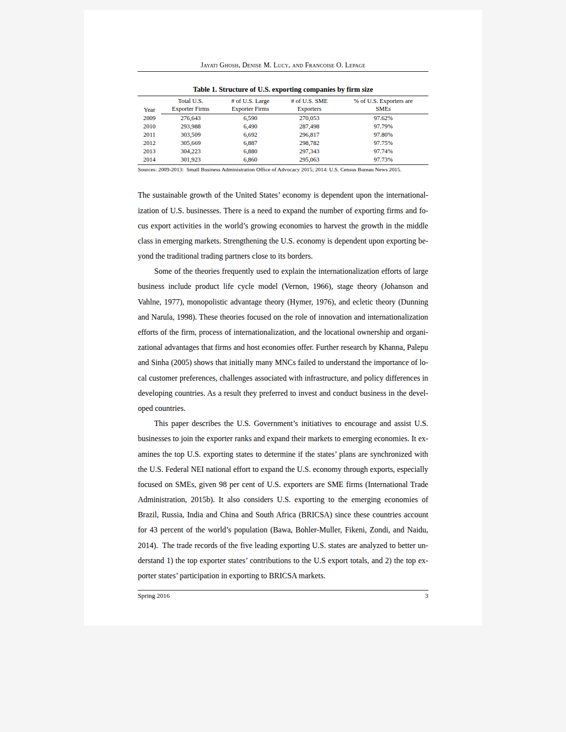Jayati Ghosh, Denise M. Lucy, and Francoise O. Lepage
Table 1. Structure of U.S. exporting companies by firm size
| Year | Total U.S. | # of U.S. Large | # of U.S. SME | % of U.S. Exporters are |
| --- | --- | --- | --- | --- |
| Exporter Firms | Exporter Firms | Exporters | SMEs |
| 2009 | 276,643 | 6,590 | 270,053 | 97.62% |
| 2010 | 293,988 | 6,490 | 287,498 | 97.79% |
| 2011 | 303,509 | 6,692 | 296,817 | 97.80% |
| 2012 | 305,669 | 6,887 | 298,782 | 97.75% |
| 2013 | 304,223 | 6,880 | 297,343 | 97.74% |
| 2014 | 301,923 | 6,860 | 295,063 | 97.73% |
Sources: 2009-2013: Small Business Administration Office of Advocacy 2015; 2014: U.S. Census Bureau News 2015.
The sustainable growth of the United States’ economy is dependent upon the internationalization of U.S. businesses. There is a need to expand the number of exporting firms and focus export activities in the world’s growing economies to harvest the growth in the middle class in emerging markets. Strengthening the U.S. economy is dependent upon exporting beyond the traditional trading partners close to its borders.
Some of the theories frequently used to explain the internationalization efforts of large business include product life cycle model (Vernon, 1966), stage theory (Johanson and Vahlne, 1977), monopolistic advantage theory (Hymer, 1976), and ecletic theory (Dunning and Narula, 1998). These theories focused on the role of innovation and internationalization efforts of the firm, process of internationalization, and the locational ownership and organizational advantages that firms and host economies offer. Further research by Khanna, Palepu and Sinha (2005) shows that initially many MNCs failed to understand the importance of local customer preferences, challenges associated with infrastructure, and policy differences in developing countries. As a result they preferred to invest and conduct business in the developed countries.
This paper describes the U.S. Government’s initiatives to encourage and assist U.S. businesses to join the exporter ranks and expand their markets to emerging economies. It examines the top U.S. exporting states to determine if the states’ plans are synchronized with the U.S. Federal NEI national effort to expand the U.S. economy through exports, especially focused on SMEs, given 98 per cent of U.S. exporters are SME firms (International Trade Administration, 2015b). It also considers U.S. exporting to the emerging economies of Brazil, Russia, India and China and South Africa (BRICSA) since these countries account for 43 percent of the world’s population (Bawa, Bohler-Muller, Fikeni, Zondi, and Naidu, 2014). The trade records of the five leading exporting U.S. states are analyzed to better understand 1) the top exporter states’ contributions to the U.S export totals, and 2) the top exporter states’ participation in exporting to BRICSA markets.
Spring 2016 3